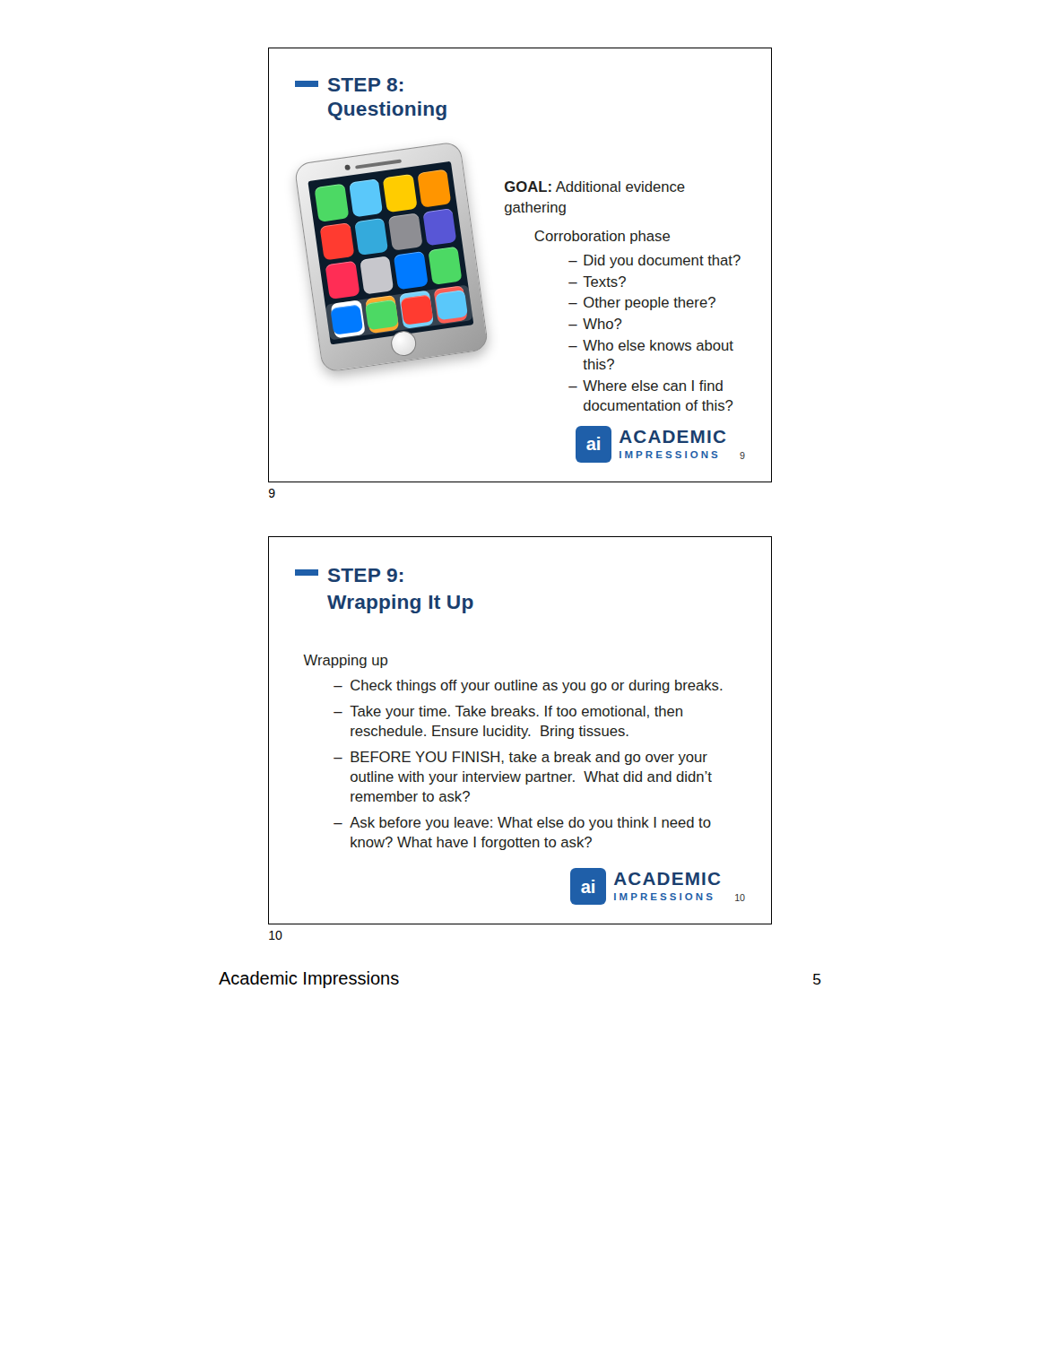STEP 8:
Questioning
GOAL: Additional evidence gathering
Corroboration phase
Did you document that?
Texts?
Other people there?
Who?
Who else knows about this?
Where else can I find documentation of this?
ai ACADEMIC
IMPRESSIONS 9
9
STEP 9:
Wrapping It Up
Wrapping up
Check things off your outline as you go or during breaks.
Take your time. Take breaks. If too emotional, then reschedule. Ensure lucidity. Bring tissues.
BEFORE YOU FINISH, take a break and go over your outline with your interview partner. What did and didn’t remember to ask?
Ask before you leave: What else do you think I need to know? What have I forgotten to ask?
ai ACADEMIC
IMPRESSIONS 10
10
Academic Impressions 5